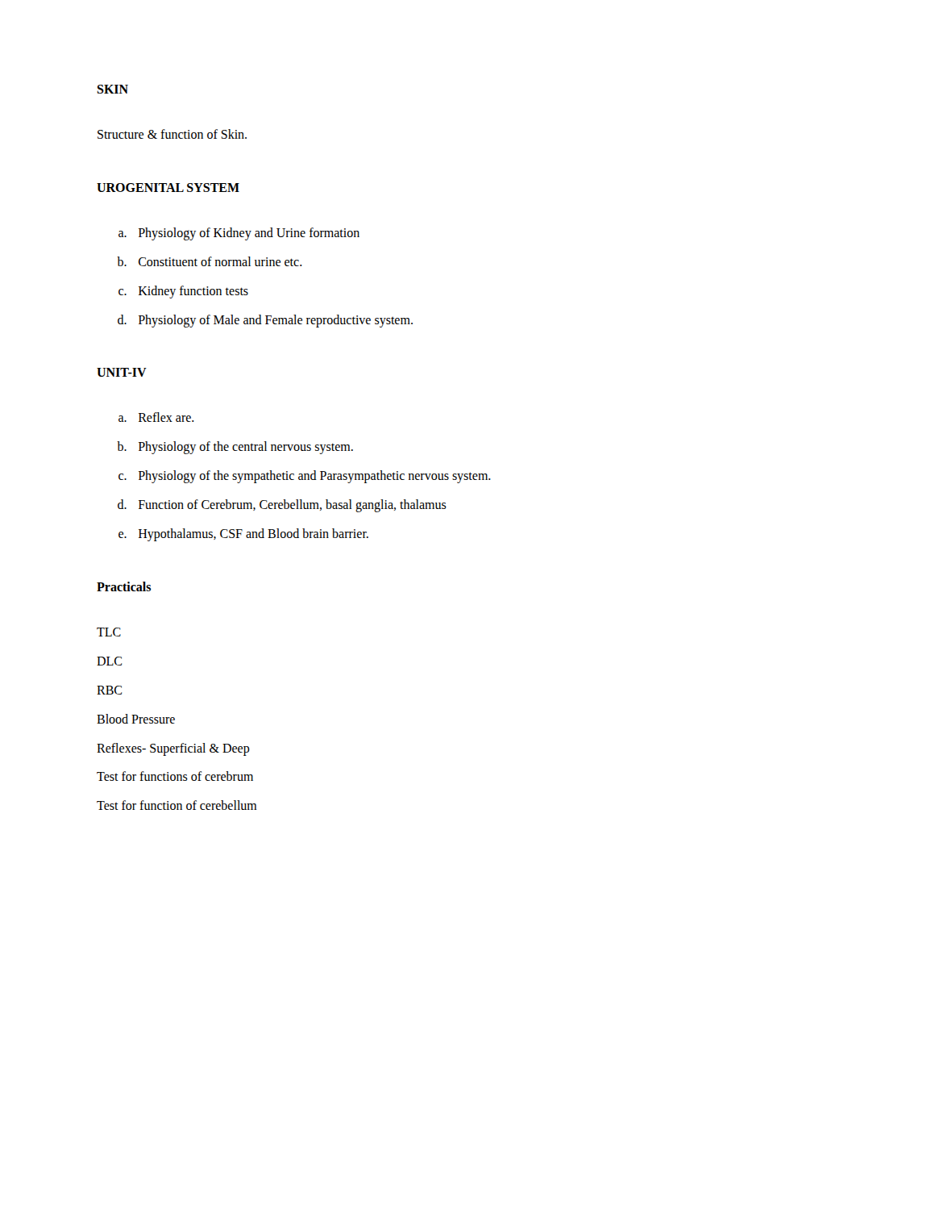SKIN
Structure & function of Skin.
UROGENITAL SYSTEM
Physiology of Kidney and Urine formation
Constituent of normal urine etc.
Kidney function tests
Physiology of Male and Female reproductive system.
UNIT-IV
Reflex are.
Physiology of the central nervous system.
Physiology of the sympathetic and Parasympathetic nervous system.
Function of Cerebrum, Cerebellum, basal ganglia, thalamus
Hypothalamus, CSF and Blood brain barrier.
Practicals
TLC
DLC
RBC
Blood Pressure
Reflexes- Superficial & Deep
Test for functions of cerebrum
Test for function of cerebellum